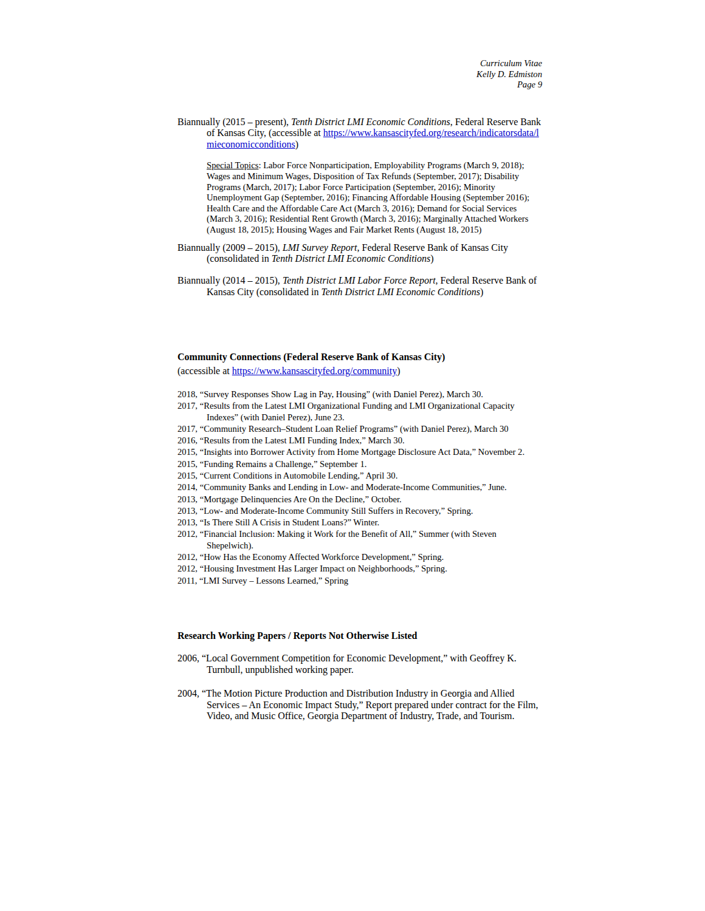Curriculum Vitae
Kelly D. Edmiston
Page 9
Biannually (2015 – present), Tenth District LMI Economic Conditions, Federal Reserve Bank of Kansas City, (accessible at https://www.kansascityfed.org/research/indicatorsdata/lmieconomicconditions)
Special Topics: Labor Force Nonparticipation, Employability Programs (March 9, 2018); Wages and Minimum Wages, Disposition of Tax Refunds (September, 2017); Disability Programs (March, 2017); Labor Force Participation (September, 2016); Minority Unemployment Gap (September, 2016); Financing Affordable Housing (September 2016); Health Care and the Affordable Care Act (March 3, 2016); Demand for Social Services (March 3, 2016); Residential Rent Growth (March 3, 2016); Marginally Attached Workers (August 18, 2015); Housing Wages and Fair Market Rents (August 18, 2015)
Biannually (2009 – 2015), LMI Survey Report, Federal Reserve Bank of Kansas City (consolidated in Tenth District LMI Economic Conditions)
Biannually (2014 – 2015), Tenth District LMI Labor Force Report, Federal Reserve Bank of Kansas City (consolidated in Tenth District LMI Economic Conditions)
Community Connections (Federal Reserve Bank of Kansas City)
(accessible at https://www.kansascityfed.org/community)
2018, “Survey Responses Show Lag in Pay, Housing” (with Daniel Perez), March 30.
2017, “Results from the Latest LMI Organizational Funding and LMI Organizational Capacity Indexes” (with Daniel Perez), June 23.
2017, “Community Research–Student Loan Relief Programs” (with Daniel Perez), March 30
2016, “Results from the Latest LMI Funding Index,” March 30.
2015, “Insights into Borrower Activity from Home Mortgage Disclosure Act Data,” November 2.
2015, “Funding Remains a Challenge,” September 1.
2015, “Current Conditions in Automobile Lending,” April 30.
2014, “Community Banks and Lending in Low- and Moderate-Income Communities,” June.
2013, “Mortgage Delinquencies Are On the Decline,” October.
2013, “Low- and Moderate-Income Community Still Suffers in Recovery,” Spring.
2013, “Is There Still A Crisis in Student Loans?” Winter.
2012, “Financial Inclusion: Making it Work for the Benefit of All,” Summer (with Steven Shepelwich).
2012, “How Has the Economy Affected Workforce Development,” Spring.
2012, “Housing Investment Has Larger Impact on Neighborhoods,” Spring.
2011, “LMI Survey – Lessons Learned,” Spring
Research Working Papers / Reports Not Otherwise Listed
2006, “Local Government Competition for Economic Development,” with Geoffrey K. Turnbull, unpublished working paper.
2004, “The Motion Picture Production and Distribution Industry in Georgia and Allied Services – An Economic Impact Study,” Report prepared under contract for the Film, Video, and Music Office, Georgia Department of Industry, Trade, and Tourism.